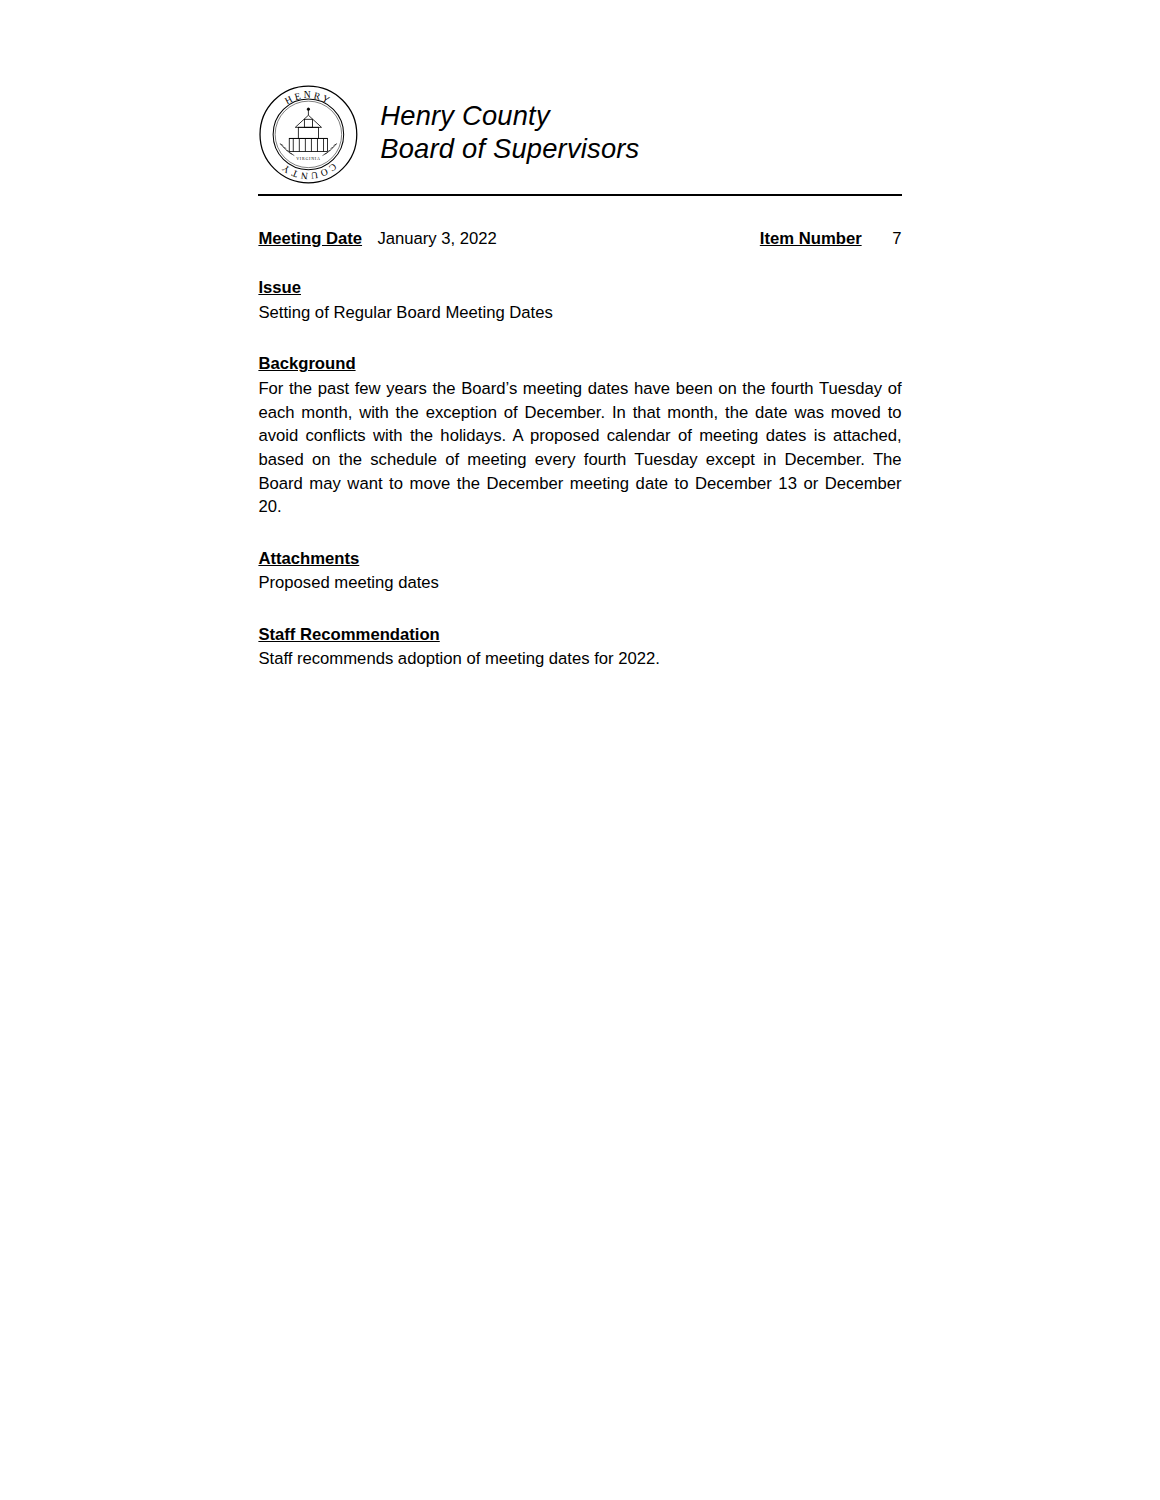HENRY COUNTY VIRGINIA
Henry County
Board of Supervisors
Meeting Date January 3, 2022 Item Number 7
Issue
Setting of Regular Board Meeting Dates
Background
For the past few years the Board’s meeting dates have been on the fourth Tuesday of each month, with the exception of December. In that month, the date was moved to avoid conflicts with the holidays. A proposed calendar of meeting dates is attached, based on the schedule of meeting every fourth Tuesday except in December. The Board may want to move the December meeting date to December 13 or December 20.
Attachments
Proposed meeting dates
Staff Recommendation
Staff recommends adoption of meeting dates for 2022.